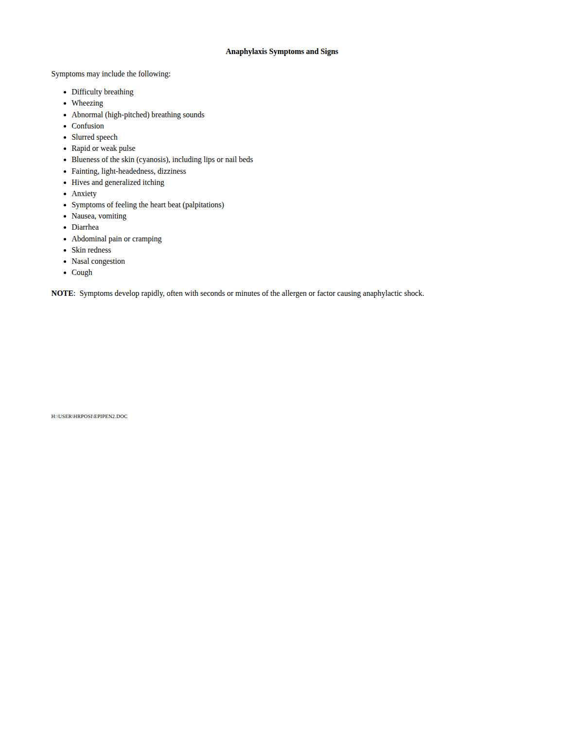Anaphylaxis Symptoms and Signs
Symptoms may include the following:
Difficulty breathing
Wheezing
Abnormal (high-pitched) breathing sounds
Confusion
Slurred speech
Rapid or weak pulse
Blueness of the skin (cyanosis), including lips or nail beds
Fainting, light-headedness, dizziness
Hives and generalized itching
Anxiety
Symptoms of feeling the heart beat (palpitations)
Nausea, vomiting
Diarrhea
Abdominal pain or cramping
Skin redness
Nasal congestion
Cough
NOTE: Symptoms develop rapidly, often with seconds or minutes of the allergen or factor causing anaphylactic shock.
H:\USER\HRPOSI\EPIPEN2.DOC